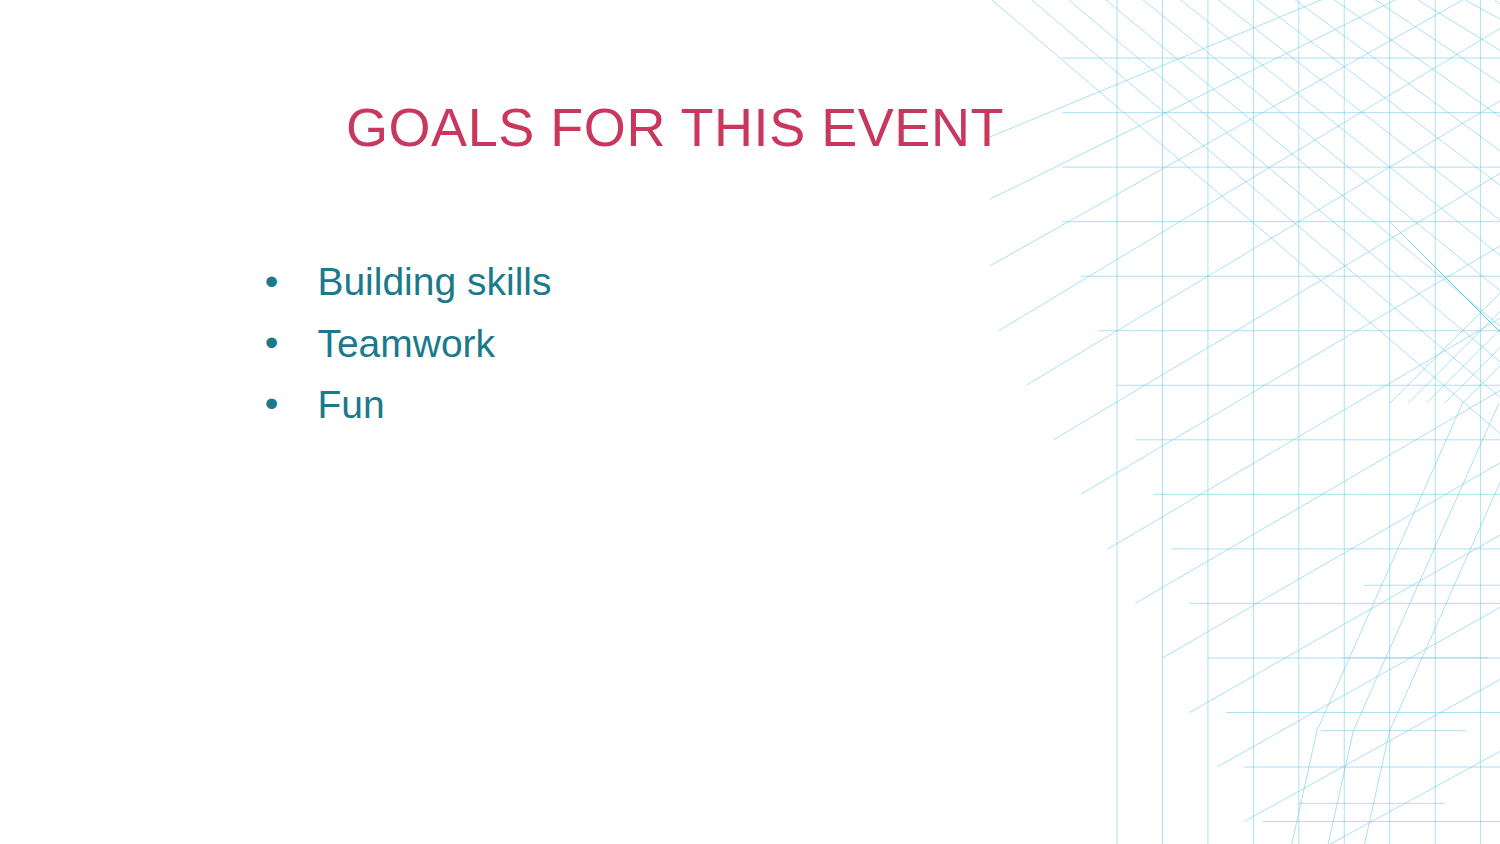GOALS FOR THIS EVENT
Building skills
Teamwork
Fun